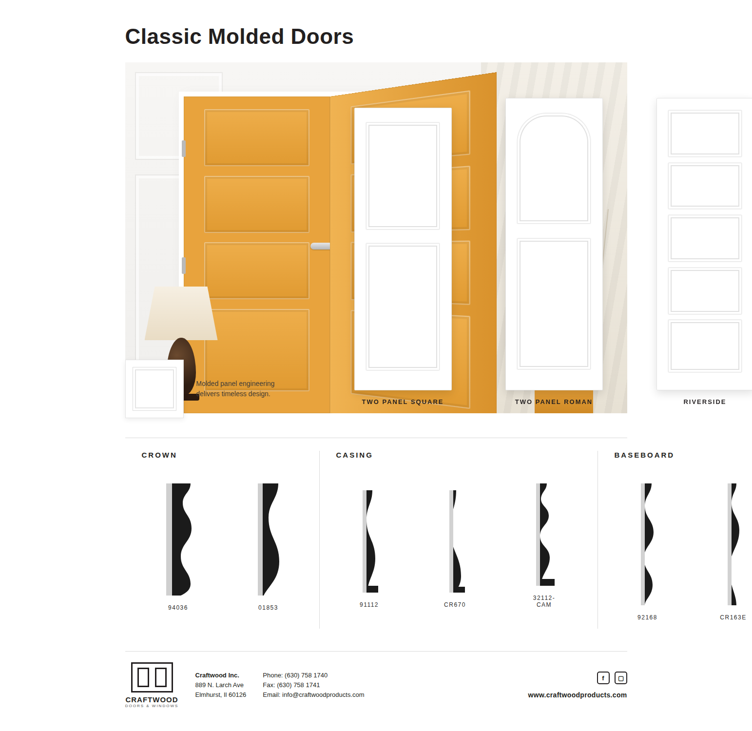Classic Molded Doors
TWO PANEL SQUARE
TWO PANEL ROMAN
RIVERSIDE
Molded panel engineering delivers timeless design.
CROWN
94036
01853
CASING
91112
CR670
32112-CAM
BASEBOARD
92168
CR163E
CRAFTWOOD
DOORS & WINDOWS
Craftwood Inc.
889 N. Larch Ave
Elmhurst, Il 60126
Phone: (630) 758 1740
Fax: (630) 758 1741
Email: info@craftwoodproducts.com
f ▢
www.craftwoodproducts.com